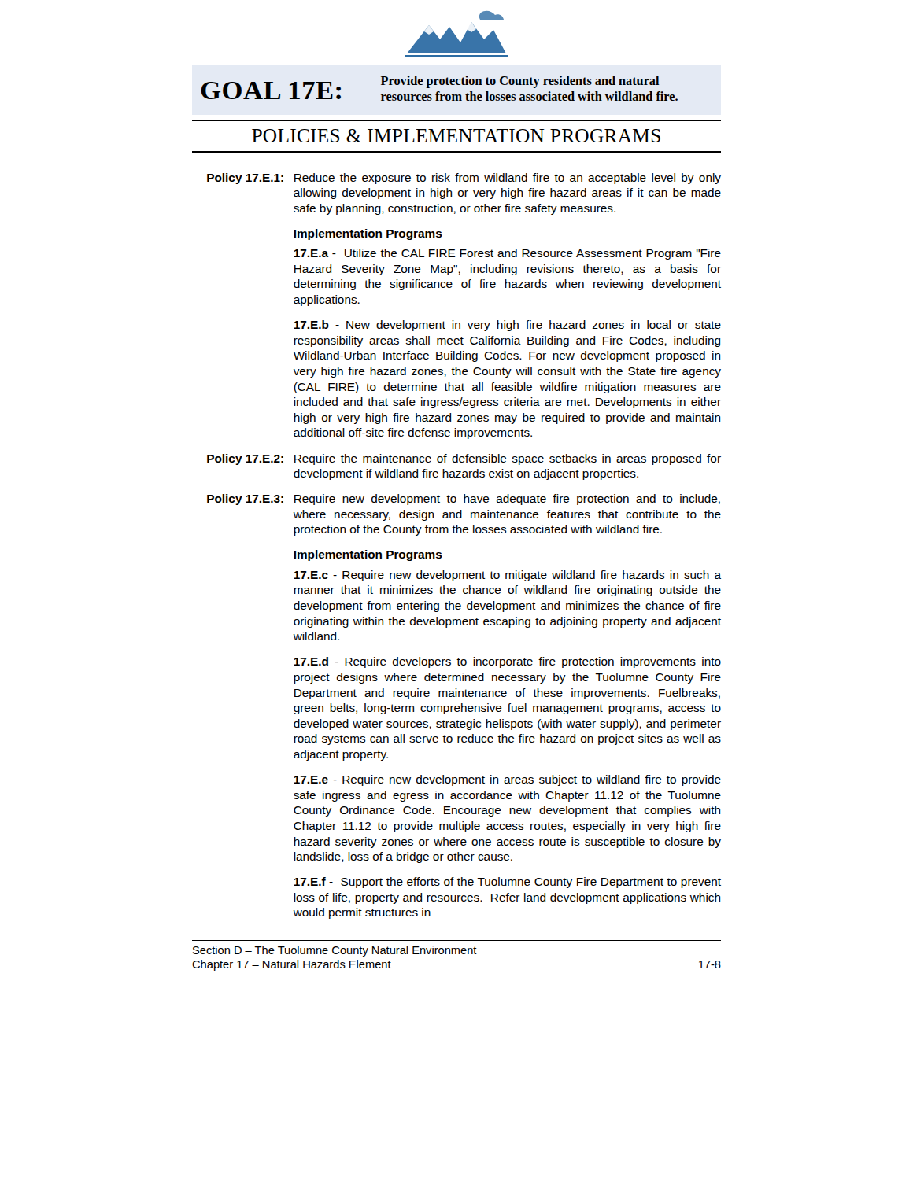GOAL 17E:
Provide protection to County residents and natural resources from the losses associated with wildland fire.
POLICIES & IMPLEMENTATION PROGRAMS
Policy 17.E.1:
Reduce the exposure to risk from wildland fire to an acceptable level by only allowing development in high or very high fire hazard areas if it can be made safe by planning, construction, or other fire safety measures.
Implementation Programs
17.E.a - Utilize the CAL FIRE Forest and Resource Assessment Program "Fire Hazard Severity Zone Map", including revisions thereto, as a basis for determining the significance of fire hazards when reviewing development applications.
17.E.b - New development in very high fire hazard zones in local or state responsibility areas shall meet California Building and Fire Codes, including Wildland-Urban Interface Building Codes. For new development proposed in very high fire hazard zones, the County will consult with the State fire agency (CAL FIRE) to determine that all feasible wildfire mitigation measures are included and that safe ingress/egress criteria are met. Developments in either high or very high fire hazard zones may be required to provide and maintain additional off-site fire defense improvements.
Policy 17.E.2:
Require the maintenance of defensible space setbacks in areas proposed for development if wildland fire hazards exist on adjacent properties.
Policy 17.E.3:
Require new development to have adequate fire protection and to include, where necessary, design and maintenance features that contribute to the protection of the County from the losses associated with wildland fire.
Implementation Programs
17.E.c - Require new development to mitigate wildland fire hazards in such a manner that it minimizes the chance of wildland fire originating outside the development from entering the development and minimizes the chance of fire originating within the development escaping to adjoining property and adjacent wildland.
17.E.d - Require developers to incorporate fire protection improvements into project designs where determined necessary by the Tuolumne County Fire Department and require maintenance of these improvements. Fuelbreaks, green belts, long-term comprehensive fuel management programs, access to developed water sources, strategic helispots (with water supply), and perimeter road systems can all serve to reduce the fire hazard on project sites as well as adjacent property.
17.E.e - Require new development in areas subject to wildland fire to provide safe ingress and egress in accordance with Chapter 11.12 of the Tuolumne County Ordinance Code. Encourage new development that complies with Chapter 11.12 to provide multiple access routes, especially in very high fire hazard severity zones or where one access route is susceptible to closure by landslide, loss of a bridge or other cause.
17.E.f - Support the efforts of the Tuolumne County Fire Department to prevent loss of life, property and resources. Refer land development applications which would permit structures in
Section D – The Tuolumne County Natural Environment
Chapter 17 – Natural Hazards Element
17-8